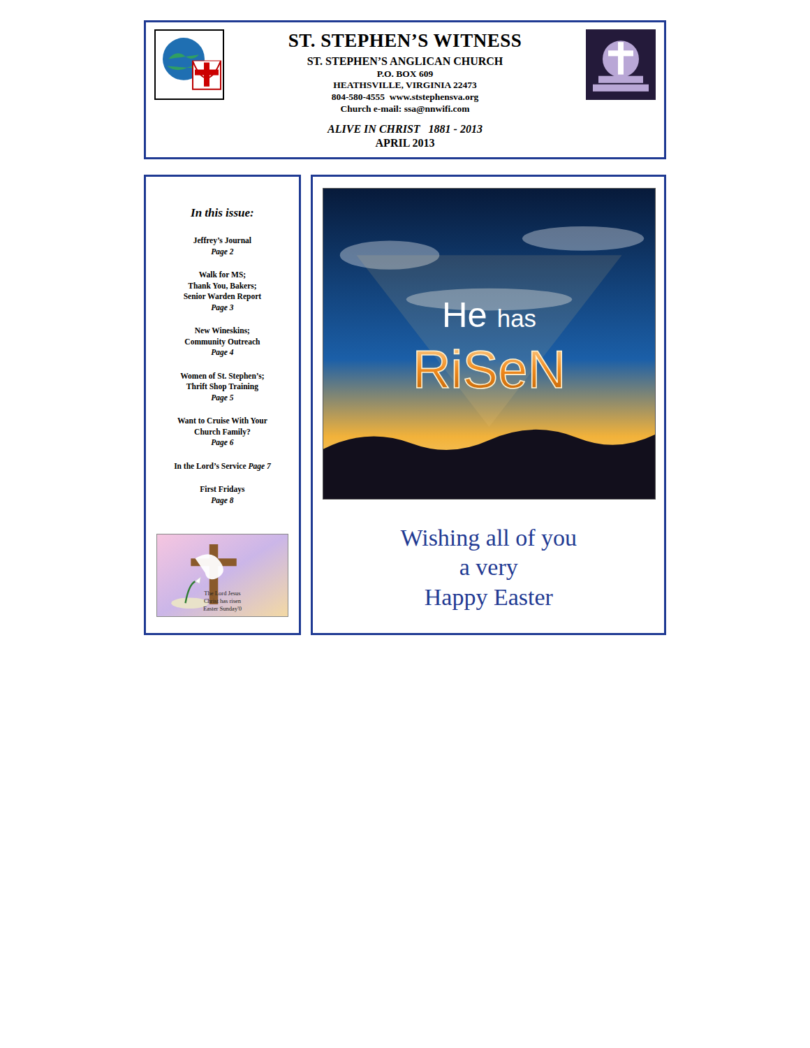ST. STEPHEN’S WITNESS
ST. STEPHEN’S ANGLICAN CHURCH
P.O. BOX 609
HEATHSVILLE, VIRGINIA 22473
804-580-4555 www.ststephensva.org
Church e-mail: ssa@nnwifi.com
ALIVE IN CHRIST 1881 - 2013
APRIL 2013
In this issue:
Jeffrey’s Journal Page 2
Walk for MS;
Thank You, Bakers;
Senior Warden Report Page 3
New Wineskins;
Community Outreach Page 4
Women of St. Stephen’s;
Thrift Shop Training Page 5
Want to Cruise With Your
Church Family? Page 6
In the Lord’s Service Page 7
First Fridays Page 8
Wishing all of you
a very
Happy Easter